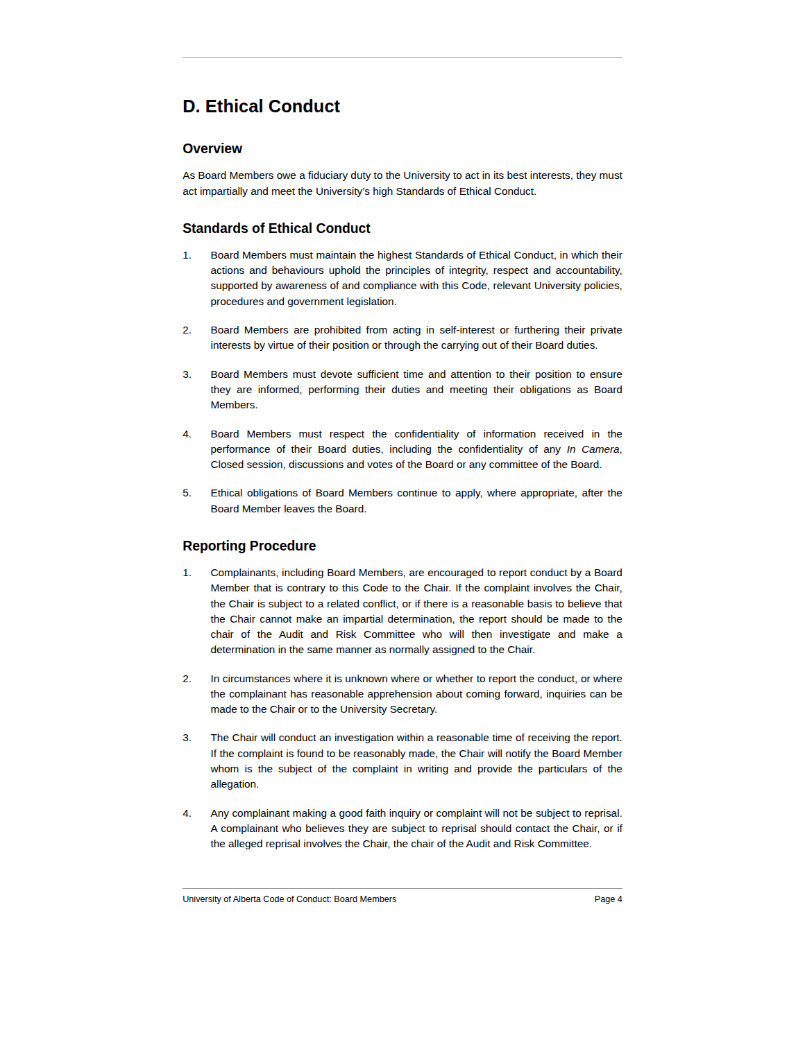D. Ethical Conduct
Overview
As Board Members owe a fiduciary duty to the University to act in its best interests, they must act impartially and meet the University’s high Standards of Ethical Conduct.
Standards of Ethical Conduct
Board Members must maintain the highest Standards of Ethical Conduct, in which their actions and behaviours uphold the principles of integrity, respect and accountability, supported by awareness of and compliance with this Code, relevant University policies, procedures and government legislation.
Board Members are prohibited from acting in self-interest or furthering their private interests by virtue of their position or through the carrying out of their Board duties.
Board Members must devote sufficient time and attention to their position to ensure they are informed, performing their duties and meeting their obligations as Board Members.
Board Members must respect the confidentiality of information received in the performance of their Board duties, including the confidentiality of any In Camera, Closed session, discussions and votes of the Board or any committee of the Board.
Ethical obligations of Board Members continue to apply, where appropriate, after the Board Member leaves the Board.
Reporting Procedure
Complainants, including Board Members, are encouraged to report conduct by a Board Member that is contrary to this Code to the Chair. If the complaint involves the Chair, the Chair is subject to a related conflict, or if there is a reasonable basis to believe that the Chair cannot make an impartial determination, the report should be made to the chair of the Audit and Risk Committee who will then investigate and make a determination in the same manner as normally assigned to the Chair.
In circumstances where it is unknown where or whether to report the conduct, or where the complainant has reasonable apprehension about coming forward, inquiries can be made to the Chair or to the University Secretary.
The Chair will conduct an investigation within a reasonable time of receiving the report. If the complaint is found to be reasonably made, the Chair will notify the Board Member whom is the subject of the complaint in writing and provide the particulars of the allegation.
Any complainant making a good faith inquiry or complaint will not be subject to reprisal. A complainant who believes they are subject to reprisal should contact the Chair, or if the alleged reprisal involves the Chair, the chair of the Audit and Risk Committee.
University of Alberta Code of Conduct: Board Members
Page 4